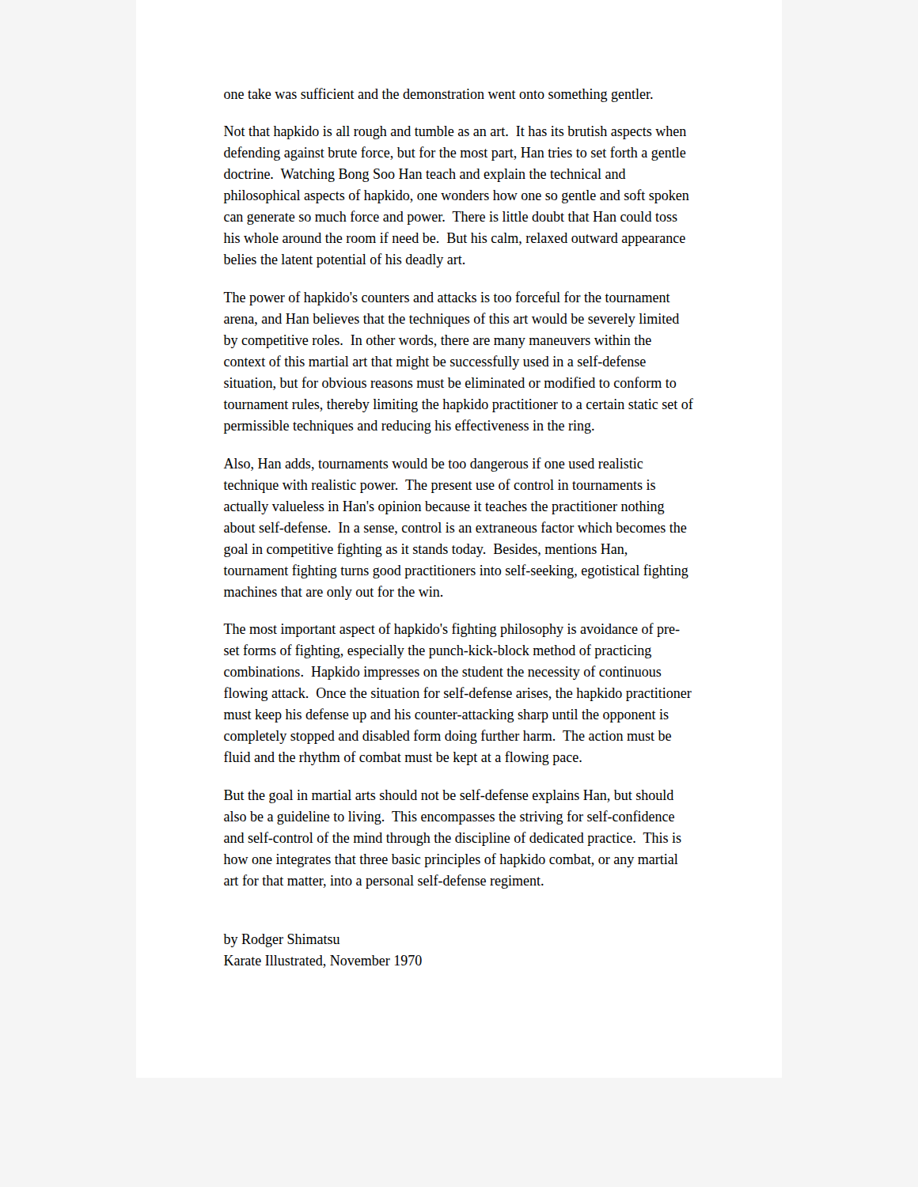one take was sufficient and the demonstration went onto something gentler.
Not that hapkido is all rough and tumble as an art. It has its brutish aspects when defending against brute force, but for the most part, Han tries to set forth a gentle doctrine. Watching Bong Soo Han teach and explain the technical and philosophical aspects of hapkido, one wonders how one so gentle and soft spoken can generate so much force and power. There is little doubt that Han could toss his whole around the room if need be. But his calm, relaxed outward appearance belies the latent potential of his deadly art.
The power of hapkido's counters and attacks is too forceful for the tournament arena, and Han believes that the techniques of this art would be severely limited by competitive roles. In other words, there are many maneuvers within the context of this martial art that might be successfully used in a self-defense situation, but for obvious reasons must be eliminated or modified to conform to tournament rules, thereby limiting the hapkido practitioner to a certain static set of permissible techniques and reducing his effectiveness in the ring.
Also, Han adds, tournaments would be too dangerous if one used realistic technique with realistic power. The present use of control in tournaments is actually valueless in Han's opinion because it teaches the practitioner nothing about self-defense. In a sense, control is an extraneous factor which becomes the goal in competitive fighting as it stands today. Besides, mentions Han, tournament fighting turns good practitioners into self-seeking, egotistical fighting machines that are only out for the win.
The most important aspect of hapkido's fighting philosophy is avoidance of pre-set forms of fighting, especially the punch-kick-block method of practicing combinations. Hapkido impresses on the student the necessity of continuous flowing attack. Once the situation for self-defense arises, the hapkido practitioner must keep his defense up and his counter-attacking sharp until the opponent is completely stopped and disabled form doing further harm. The action must be fluid and the rhythm of combat must be kept at a flowing pace.
But the goal in martial arts should not be self-defense explains Han, but should also be a guideline to living. This encompasses the striving for self-confidence and self-control of the mind through the discipline of dedicated practice. This is how one integrates that three basic principles of hapkido combat, or any martial art for that matter, into a personal self-defense regiment.
by Rodger Shimatsu Karate Illustrated, November 1970